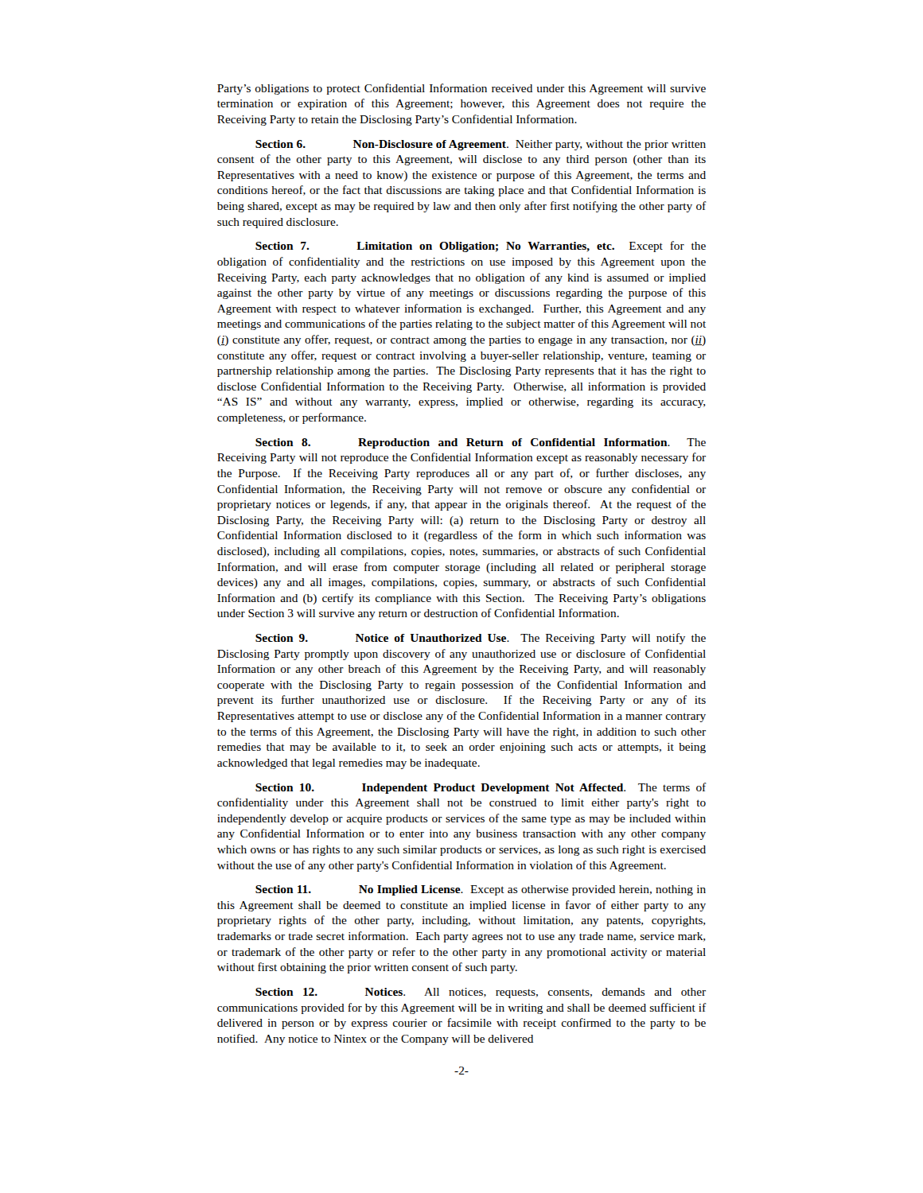Party’s obligations to protect Confidential Information received under this Agreement will survive termination or expiration of this Agreement; however, this Agreement does not require the Receiving Party to retain the Disclosing Party’s Confidential Information.
Section 6. Non-Disclosure of Agreement. Neither party, without the prior written consent of the other party to this Agreement, will disclose to any third person (other than its Representatives with a need to know) the existence or purpose of this Agreement, the terms and conditions hereof, or the fact that discussions are taking place and that Confidential Information is being shared, except as may be required by law and then only after first notifying the other party of such required disclosure.
Section 7. Limitation on Obligation; No Warranties, etc. Except for the obligation of confidentiality and the restrictions on use imposed by this Agreement upon the Receiving Party, each party acknowledges that no obligation of any kind is assumed or implied against the other party by virtue of any meetings or discussions regarding the purpose of this Agreement with respect to whatever information is exchanged. Further, this Agreement and any meetings and communications of the parties relating to the subject matter of this Agreement will not (i) constitute any offer, request, or contract among the parties to engage in any transaction, nor (ii) constitute any offer, request or contract involving a buyer-seller relationship, venture, teaming or partnership relationship among the parties. The Disclosing Party represents that it has the right to disclose Confidential Information to the Receiving Party. Otherwise, all information is provided “AS IS” and without any warranty, express, implied or otherwise, regarding its accuracy, completeness, or performance.
Section 8. Reproduction and Return of Confidential Information. The Receiving Party will not reproduce the Confidential Information except as reasonably necessary for the Purpose. If the Receiving Party reproduces all or any part of, or further discloses, any Confidential Information, the Receiving Party will not remove or obscure any confidential or proprietary notices or legends, if any, that appear in the originals thereof. At the request of the Disclosing Party, the Receiving Party will: (a) return to the Disclosing Party or destroy all Confidential Information disclosed to it (regardless of the form in which such information was disclosed), including all compilations, copies, notes, summaries, or abstracts of such Confidential Information, and will erase from computer storage (including all related or peripheral storage devices) any and all images, compilations, copies, summary, or abstracts of such Confidential Information and (b) certify its compliance with this Section. The Receiving Party’s obligations under Section 3 will survive any return or destruction of Confidential Information.
Section 9. Notice of Unauthorized Use. The Receiving Party will notify the Disclosing Party promptly upon discovery of any unauthorized use or disclosure of Confidential Information or any other breach of this Agreement by the Receiving Party, and will reasonably cooperate with the Disclosing Party to regain possession of the Confidential Information and prevent its further unauthorized use or disclosure. If the Receiving Party or any of its Representatives attempt to use or disclose any of the Confidential Information in a manner contrary to the terms of this Agreement, the Disclosing Party will have the right, in addition to such other remedies that may be available to it, to seek an order enjoining such acts or attempts, it being acknowledged that legal remedies may be inadequate.
Section 10. Independent Product Development Not Affected. The terms of confidentiality under this Agreement shall not be construed to limit either party's right to independently develop or acquire products or services of the same type as may be included within any Confidential Information or to enter into any business transaction with any other company which owns or has rights to any such similar products or services, as long as such right is exercised without the use of any other party's Confidential Information in violation of this Agreement.
Section 11. No Implied License. Except as otherwise provided herein, nothing in this Agreement shall be deemed to constitute an implied license in favor of either party to any proprietary rights of the other party, including, without limitation, any patents, copyrights, trademarks or trade secret information. Each party agrees not to use any trade name, service mark, or trademark of the other party or refer to the other party in any promotional activity or material without first obtaining the prior written consent of such party.
Section 12. Notices. All notices, requests, consents, demands and other communications provided for by this Agreement will be in writing and shall be deemed sufficient if delivered in person or by express courier or facsimile with receipt confirmed to the party to be notified. Any notice to Nintex or the Company will be delivered
-2-